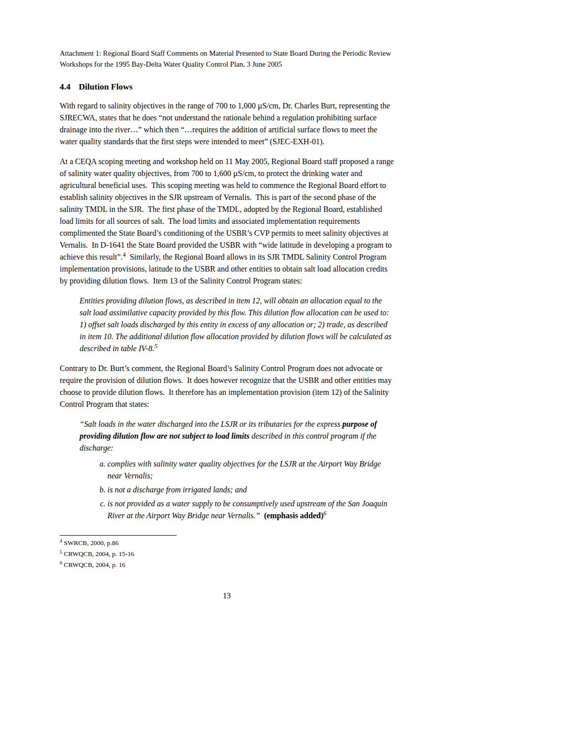Attachment 1: Regional Board Staff Comments on Material Presented to State Board During the Periodic Review Workshops for the 1995 Bay-Delta Water Quality Control Plan, 3 June 2005
4.4 Dilution Flows
With regard to salinity objectives in the range of 700 to 1,000 µS/cm, Dr. Charles Burt, representing the SJRECWA, states that he does “not understand the rationale behind a regulation prohibiting surface drainage into the river…” which then “…requires the addition of artificial surface flows to meet the water quality standards that the first steps were intended to meet” (SJEC-EXH-01).
At a CEQA scoping meeting and workshop held on 11 May 2005, Regional Board staff proposed a range of salinity water quality objectives, from 700 to 1,600 µS/cm, to protect the drinking water and agricultural beneficial uses. This scoping meeting was held to commence the Regional Board effort to establish salinity objectives in the SJR upstream of Vernalis. This is part of the second phase of the salinity TMDL in the SJR. The first phase of the TMDL, adopted by the Regional Board, established load limits for all sources of salt. The load limits and associated implementation requirements complimented the State Board’s conditioning of the USBR’s CVP permits to meet salinity objectives at Vernalis. In D-1641 the State Board provided the USBR with “wide latitude in developing a program to achieve this result”.4 Similarly, the Regional Board allows in its SJR TMDL Salinity Control Program implementation provisions, latitude to the USBR and other entities to obtain salt load allocation credits by providing dilution flows. Item 13 of the Salinity Control Program states:
Entities providing dilution flows, as described in item 12, will obtain an allocation equal to the salt load assimilative capacity provided by this flow. This dilution flow allocation can be used to: 1) offset salt loads discharged by this entity in excess of any allocation or; 2) trade, as described in item 10. The additional dilution flow allocation provided by dilution flows will be calculated as described in table IV-8.5
Contrary to Dr. Burt’s comment, the Regional Board’s Salinity Control Program does not advocate or require the provision of dilution flows. It does however recognize that the USBR and other entities may choose to provide dilution flows. It therefore has an implementation provision (item 12) of the Salinity Control Program that states:
“Salt loads in the water discharged into the LSJR or its tributaries for the express purpose of providing dilution flow are not subject to load limits described in this control program if the discharge:
complies with salinity water quality objectives for the LSJR at the Airport Way Bridge near Vernalis;
is not a discharge from irrigated lands; and
is not provided as a water supply to be consumptively used upstream of the San Joaquin River at the Airport Way Bridge near Vernalis.” (emphasis added)6
4 SWRCB, 2000, p.86
5 CRWQCB, 2004, p. 15-16
6 CRWQCB, 2004, p. 16
13